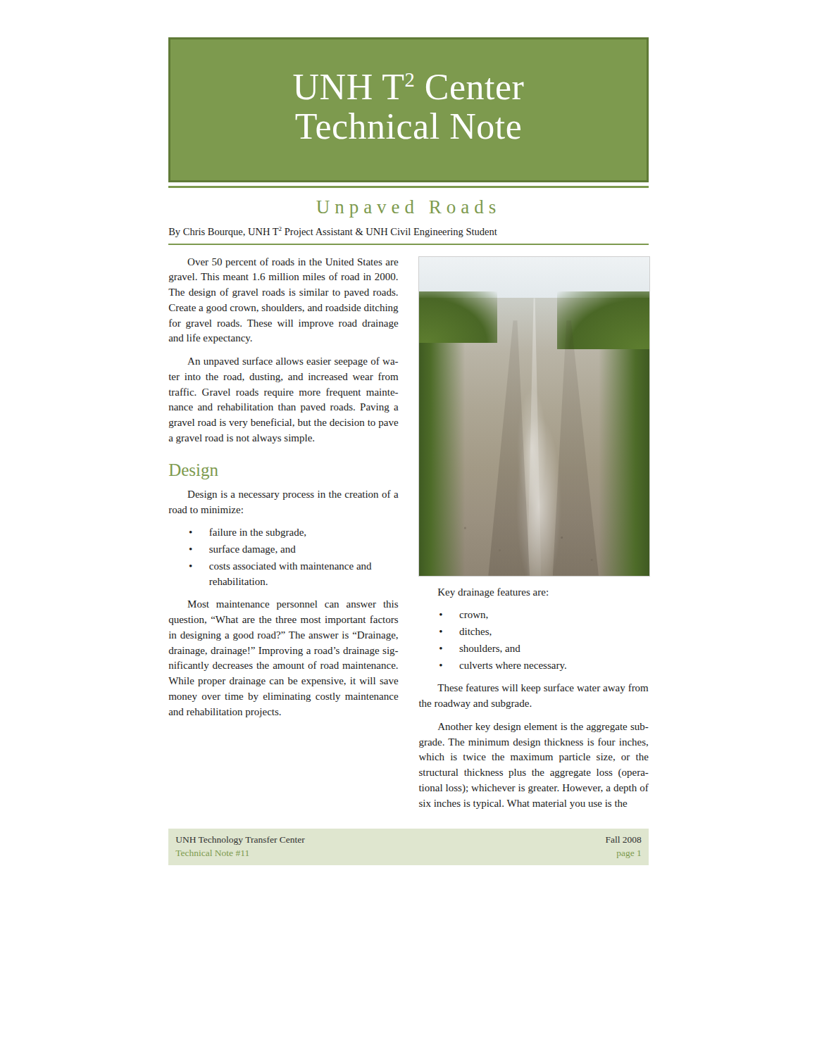UNH T2 Center
Technical Note
Unpaved Roads
By Chris Bourque, UNH T2 Project Assistant & UNH Civil Engineering Student
Over 50 percent of roads in the United States are gravel. This meant 1.6 million miles of road in 2000. The design of gravel roads is similar to paved roads. Create a good crown, shoulders, and roadside ditching for gravel roads. These will improve road drainage and life expectancy.
An unpaved surface allows easier seepage of water into the road, dusting, and increased wear from traffic. Gravel roads require more frequent maintenance and rehabilitation than paved roads. Paving a gravel road is very beneficial, but the decision to pave a gravel road is not always simple.
Design
Design is a necessary process in the creation of a road to minimize:
failure in the subgrade,
surface damage, and
costs associated with maintenance and rehabilitation.
Most maintenance personnel can answer this question, “What are the three most important factors in designing a good road?” The answer is “Drainage, drainage, drainage!” Improving a road’s drainage significantly decreases the amount of road maintenance. While proper drainage can be expensive, it will save money over time by eliminating costly maintenance and rehabilitation projects.
Key drainage features are:
crown,
ditches,
shoulders, and
culverts where necessary.
These features will keep surface water away from the roadway and subgrade.
Another key design element is the aggregate subgrade. The minimum design thickness is four inches, which is twice the maximum particle size, or the structural thickness plus the aggregate loss (operational loss); whichever is greater. However, a depth of six inches is typical. What material you use is the
UNH Technology Transfer Center
Technical Note #11
Fall 2008
page 1